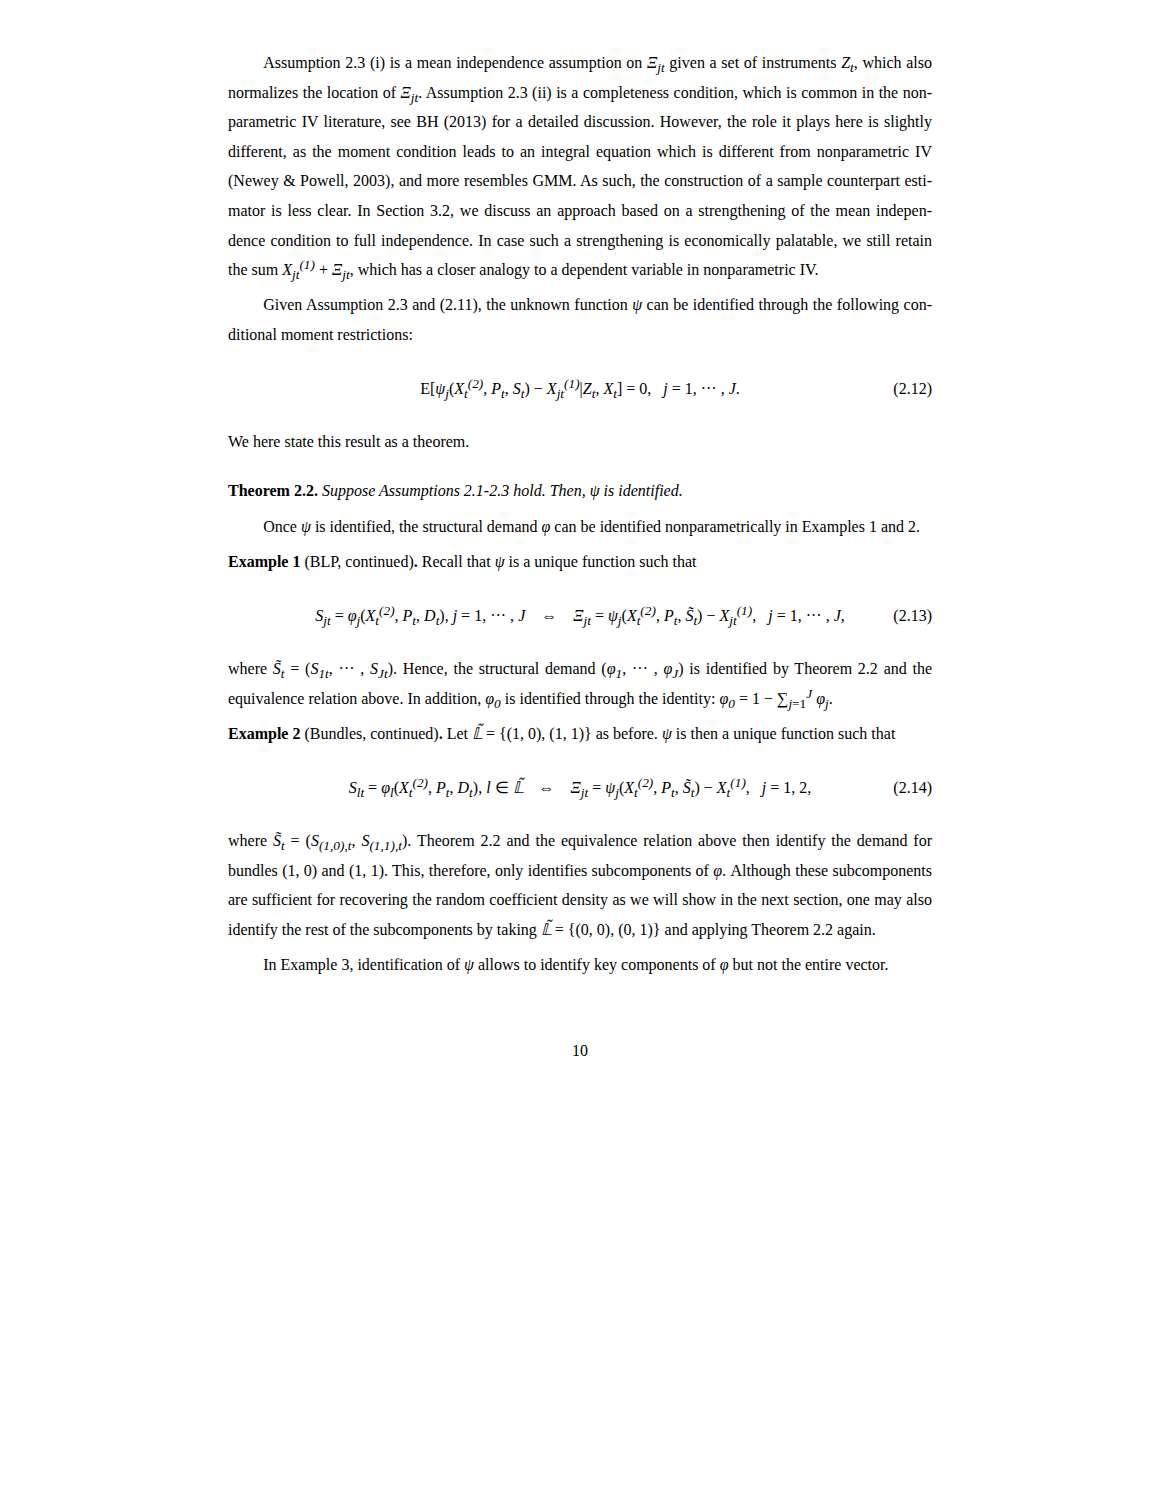Assumption 2.3 (i) is a mean independence assumption on Ξjt given a set of instruments Zt, which also normalizes the location of Ξjt. Assumption 2.3 (ii) is a completeness condition, which is common in the nonparametric IV literature, see BH (2013) for a detailed discussion. However, the role it plays here is slightly different, as the moment condition leads to an integral equation which is different from nonparametric IV (Newey & Powell, 2003), and more resembles GMM. As such, the construction of a sample counterpart estimator is less clear. In Section 3.2, we discuss an approach based on a strengthening of the mean independence condition to full independence. In case such a strengthening is economically palatable, we still retain the sum Xjt(1) + Ξjt, which has a closer analogy to a dependent variable in nonparametric IV.
Given Assumption 2.3 and (2.11), the unknown function ψ can be identified through the following conditional moment restrictions:
E[ψj(Xt(2), Pt, St) − Xjt(1)|Zt, Xt] = 0, j = 1, ··· , J.
(2.12)
We here state this result as a theorem.
Theorem 2.2. Suppose Assumptions 2.1-2.3 hold. Then, ψ is identified.
Once ψ is identified, the structural demand φ can be identified nonparametrically in Examples 1 and 2.
Example 1 (BLP, continued). Recall that ψ is a unique function such that
Sjt = φj(Xt(2), Pt, Dt), j = 1, ··· , J ⇔ Ξjt = ψj(Xt(2), Pt, S̃t) − Xjt(1), j = 1, ··· , J,
(2.13)
where S̃t = (S1t, ··· , SJt). Hence, the structural demand (φ1, ··· , φJ) is identified by Theorem 2.2 and the equivalence relation above. In addition, φ0 is identified through the identity: φ0 = 1 − ∑j=1J φj.
Example 2 (Bundles, continued). Let 𝕃̃ = {(1, 0), (1, 1)} as before. ψ is then a unique function such that
Slt = φl(Xt(2), Pt, Dt), l ∈ 𝕃̃ ⇔ Ξjt = ψj(Xt(2), Pt, S̃t) − Xt(1), j = 1, 2,
(2.14)
where S̃t = (S(1,0),t, S(1,1),t). Theorem 2.2 and the equivalence relation above then identify the demand for bundles (1, 0) and (1, 1). This, therefore, only identifies subcomponents of φ. Although these subcomponents are sufficient for recovering the random coefficient density as we will show in the next section, one may also identify the rest of the subcomponents by taking 𝕃̃ = {(0, 0), (0, 1)} and applying Theorem 2.2 again.
In Example 3, identification of ψ allows to identify key components of φ but not the entire vector.
10